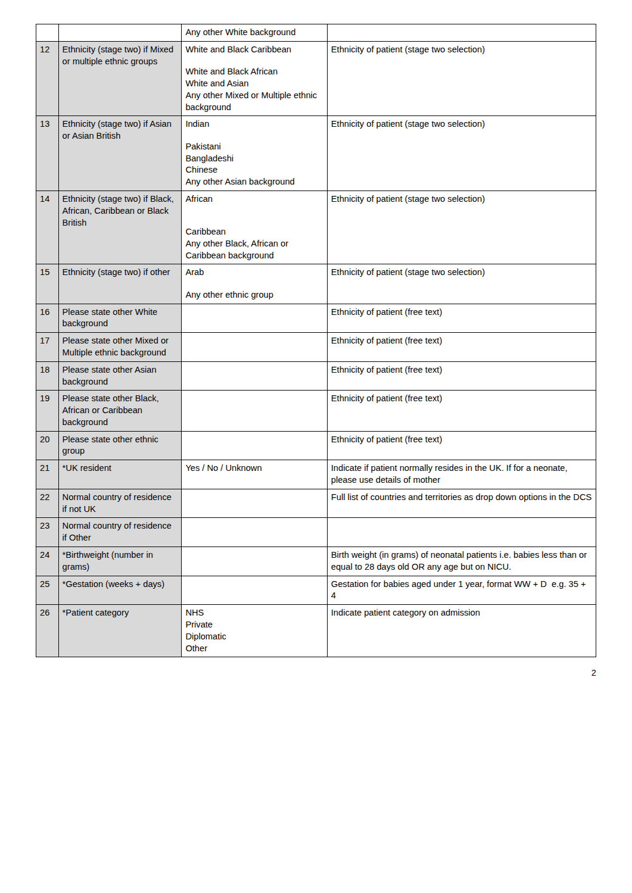| | | Any other White background | |
| 12 | Ethnicity (stage two) if Mixed or multiple ethnic groups | White and Black Caribbean White and Black African White and Asian Any other Mixed or Multiple ethnic background | Ethnicity of patient (stage two selection) |
| 13 | Ethnicity (stage two) if Asian or Asian British | Indian Pakistani Bangladeshi Chinese Any other Asian background | Ethnicity of patient (stage two selection) |
| 14 | Ethnicity (stage two) if Black, African, Caribbean or Black British | African Caribbean Any other Black, African or Caribbean background | Ethnicity of patient (stage two selection) |
| 15 | Ethnicity (stage two) if other | Arab Any other ethnic group | Ethnicity of patient (stage two selection) |
| 16 | Please state other White background | | Ethnicity of patient (free text) |
| 17 | Please state other Mixed or Multiple ethnic background | | Ethnicity of patient (free text) |
| 18 | Please state other Asian background | | Ethnicity of patient (free text) |
| 19 | Please state other Black, African or Caribbean background | | Ethnicity of patient (free text) |
| 20 | Please state other ethnic group | | Ethnicity of patient (free text) |
| 21 | *UK resident | Yes / No / Unknown | Indicate if patient normally resides in the UK. If for a neonate, please use details of mother |
| 22 | Normal country of residence if not UK | | Full list of countries and territories as drop down options in the DCS |
| 23 | Normal country of residence if Other | | |
| 24 | *Birthweight (number in grams) | | Birth weight (in grams) of neonatal patients i.e. babies less than or equal to 28 days old OR any age but on NICU. |
| 25 | *Gestation (weeks + days) | | Gestation for babies aged under 1 year, format WW + D e.g. 35 + 4 |
| 26 | *Patient category | NHS Private Diplomatic Other | Indicate patient category on admission |
2